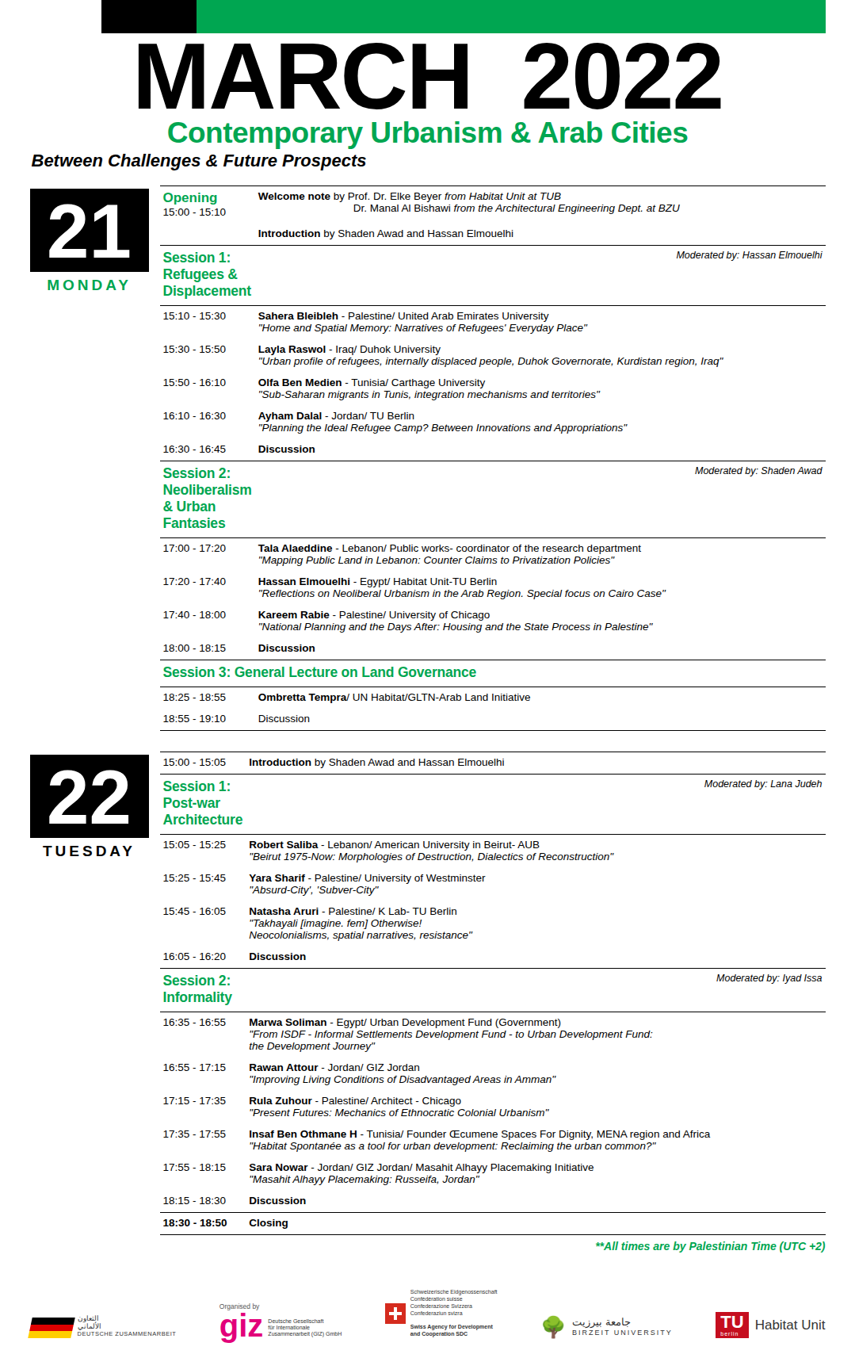MARCH 2022
Contemporary Urbanism & Arab Cities
Between Challenges & Future Prospects
21
MONDAY
| Opening 15:00 - 15:10 | Welcome note by Prof. Dr. Elke Beyer from Habitat Unit at TUB Dr. Manal Al Bishawi from the Architectural Engineering Dept. at BZU |
| | Introduction by Shaden Awad and Hassan Elmouelhi |
| Session 1: Refugees & Displacement | Moderated by: Hassan Elmouelhi |
| 15:10 - 15:30 | Sahera Bleibleh - Palestine/ United Arab Emirates University "Home and Spatial Memory: Narratives of Refugees' Everyday Place" |
| 15:30 - 15:50 | Layla Raswol - Iraq/ Duhok University "Urban profile of refugees, internally displaced people, Duhok Governorate, Kurdistan region, Iraq" |
| 15:50 - 16:10 | Olfa Ben Medien - Tunisia/ Carthage University "Sub-Saharan migrants in Tunis, integration mechanisms and territories" |
| 16:10 - 16:30 | Ayham Dalal - Jordan/ TU Berlin "Planning the Ideal Refugee Camp? Between Innovations and Appropriations" |
| 16:30 - 16:45 | Discussion |
| Session 2: Neoliberalism & Urban Fantasies | Moderated by: Shaden Awad |
| 17:00 - 17:20 | Tala Alaeddine - Lebanon/ Public works- coordinator of the research department "Mapping Public Land in Lebanon: Counter Claims to Privatization Policies" |
| 17:20 - 17:40 | Hassan Elmouelhi - Egypt/ Habitat Unit-TU Berlin "Reflections on Neoliberal Urbanism in the Arab Region. Special focus on Cairo Case" |
| 17:40 - 18:00 | Kareem Rabie - Palestine/ University of Chicago "National Planning and the Days After: Housing and the State Process in Palestine" |
| 18:00 - 18:15 | Discussion |
| Session 3: General Lecture on Land Governance |
| 18:25 - 18:55 | Ombretta Tempra / UN Habitat/GLTN-Arab Land Initiative |
| 18:55 - 19:10 | Discussion |
22
TUESDAY
| 15:00 - 15:05 | Introduction by Shaden Awad and Hassan Elmouelhi |
| Session 1: Post-war Architecture | Moderated by: Lana Judeh |
| 15:05 - 15:25 | Robert Saliba - Lebanon/ American University in Beirut- AUB "Beirut 1975-Now: Morphologies of Destruction, Dialectics of Reconstruction" |
| 15:25 - 15:45 | Yara Sharif - Palestine/ University of Westminster "Absurd-City', 'Subver-City" |
| 15:45 - 16:05 | Natasha Aruri - Palestine/ K Lab- TU Berlin "Takhayali [imagine. fem] Otherwise! Neocolonialisms, spatial narratives, resistance" |
| 16:05 - 16:20 | Discussion |
| Session 2: Informality | Moderated by: Iyad Issa |
| 16:35 - 16:55 | Marwa Soliman - Egypt/ Urban Development Fund (Government) "From ISDF - Informal Settlements Development Fund - to Urban Development Fund: the Development Journey" |
| 16:55 - 17:15 | Rawan Attour - Jordan/ GIZ Jordan "Improving Living Conditions of Disadvantaged Areas in Amman" |
| 17:15 - 17:35 | Rula Zuhour - Palestine/ Architect - Chicago "Present Futures: Mechanics of Ethnocratic Colonial Urbanism" |
| 17:35 - 17:55 | Insaf Ben Othmane H - Tunisia/ Founder Œcumene Spaces For Dignity, MENA region and Africa "Habitat Spontanée as a tool for urban development: Reclaiming the urban common?" |
| 17:55 - 18:15 | Sara Nowar - Jordan/ GIZ Jordan/ Masahit Alhayy Placemaking Initiative "Masahit Alhayy Placemaking: Russeifa, Jordan" |
| 18:15 - 18:30 | Discussion |
| 18:30 - 18:50 | Closing |
**All times are by Palestinian Time (UTC +2)
التعاون
الألماني
DEUTSCHE ZUSAMMENARBEIT
Organised by
giz Deutsche Gesellschaft
für Internationale
Zusammenarbeit (GIZ) GmbH
Schweizerische Eidgenossenschaft
Confédération suisse
Confederazione Svizzera
Confederaziun svizra
Swiss Agency for Development
and Cooperation SDC
🌳
جامعة بيرزيت
BIRZEIT UNIVERSITY
TUberlin
Habitat Unit